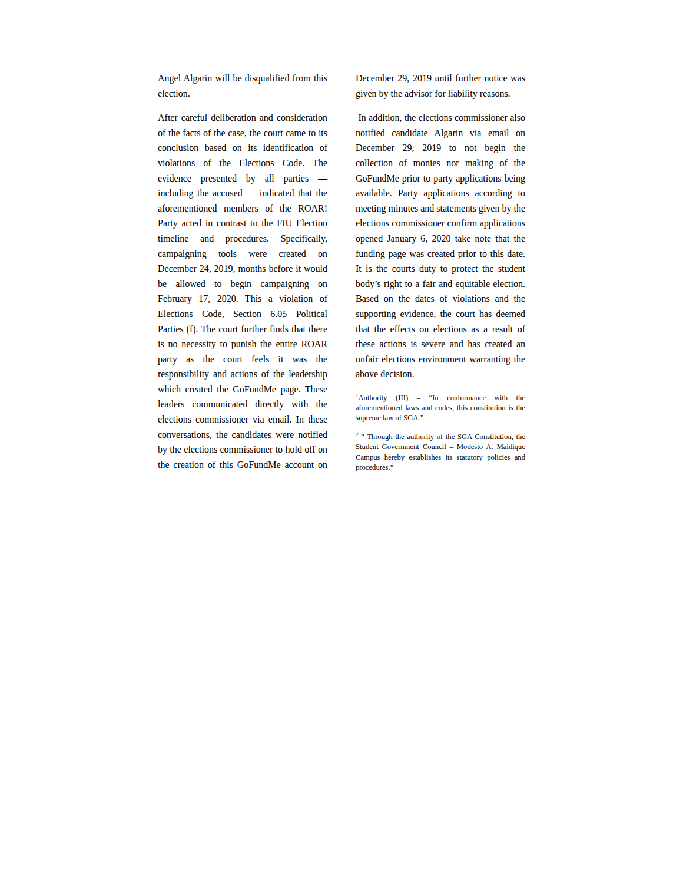Angel Algarin will be disqualified from this election.
After careful deliberation and consideration of the facts of the case, the court came to its conclusion based on its identification of violations of the Elections Code. The evidence presented by all parties — including the accused — indicated that the aforementioned members of the ROAR! Party acted in contrast to the FIU Election timeline and procedures. Specifically, campaigning tools were created on December 24, 2019, months before it would be allowed to begin campaigning on February 17, 2020. This a violation of Elections Code, Section 6.05 Political Parties (f). The court further finds that there is no necessity to punish the entire ROAR party as the court feels it was the responsibility and actions of the leadership which created the GoFundMe page. These leaders communicated directly with the elections commissioner via email. In these conversations, the candidates were notified by the elections commissioner to hold off on the creation of this GoFundMe account on December 29, 2019 until further notice was given by the advisor for liability reasons.
In addition, the elections commissioner also notified candidate Algarin via email on December 29, 2019 to not begin the collection of monies nor making of the GoFundMe prior to party applications being available. Party applications according to meeting minutes and statements given by the elections commissioner confirm applications opened January 6, 2020 take note that the funding page was created prior to this date. It is the courts duty to protect the student body’s right to a fair and equitable election. Based on the dates of violations and the supporting evidence, the court has deemed that the effects on elections as a result of these actions is severe and has created an unfair elections environment warranting the above decision.
1Authority (III) – “In conformance with the aforementioned laws and codes, this constitution is the supreme law of SGA.”
2 ” Through the authority of the SGA Constitution, the Student Government Council – Modesto A. Maidique Campus hereby establishes its statutory policies and procedures.”